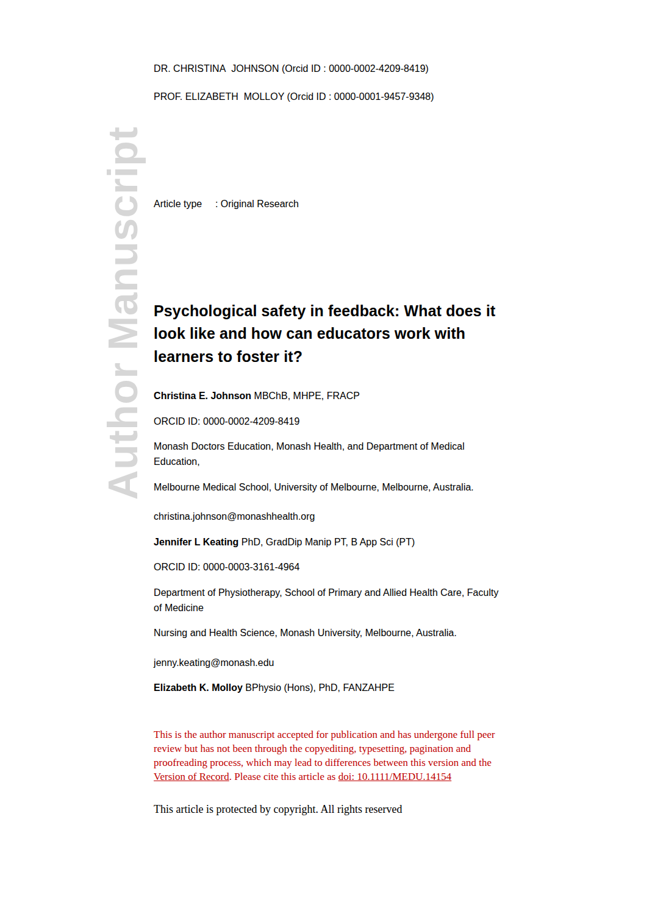Author Manuscript
DR. CHRISTINA JOHNSON (Orcid ID : 0000-0002-4209-8419)
PROF. ELIZABETH MOLLOY (Orcid ID : 0000-0001-9457-9348)
Article type: Original Research
Psychological safety in feedback: What does it look like and how can educators work with learners to foster it?
Christina E. Johnson MBChB, MHPE, FRACP
ORCID ID: 0000-0002-4209-8419
Monash Doctors Education, Monash Health, and Department of Medical Education,
Melbourne Medical School, University of Melbourne, Melbourne, Australia.
christina.johnson@monashhealth.org
Jennifer L Keating PhD, GradDip Manip PT, B App Sci (PT)
ORCID ID: 0000-0003-3161-4964
Department of Physiotherapy, School of Primary and Allied Health Care, Faculty of Medicine
Nursing and Health Science, Monash University, Melbourne, Australia.
jenny.keating@monash.edu
Elizabeth K. Molloy BPhysio (Hons), PhD, FANZAHPE
This is the author manuscript accepted for publication and has undergone full peer review but has not been through the copyediting, typesetting, pagination and proofreading process, which may lead to differences between this version and the Version of Record. Please cite this article as doi: 10.1111/MEDU.14154
This article is protected by copyright. All rights reserved